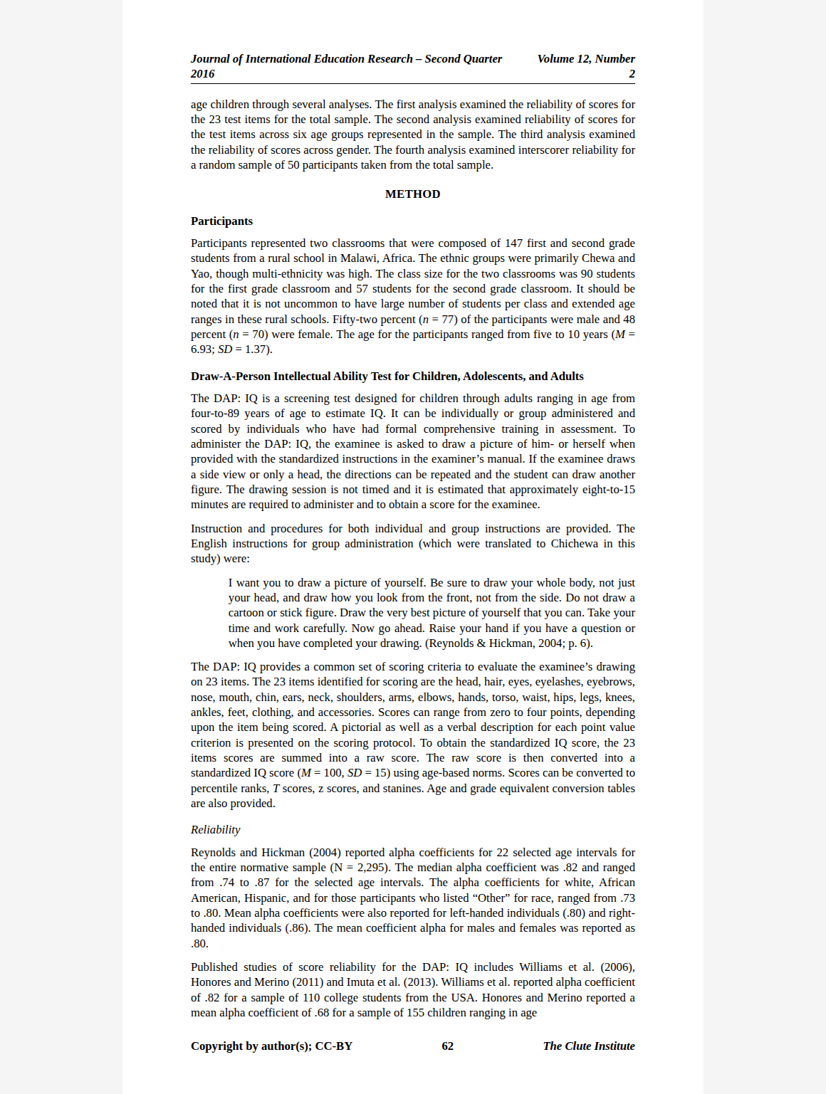Journal of International Education Research – Second Quarter 2016 Volume 12, Number 2
age children through several analyses. The first analysis examined the reliability of scores for the 23 test items for the total sample. The second analysis examined reliability of scores for the test items across six age groups represented in the sample. The third analysis examined the reliability of scores across gender. The fourth analysis examined interscorer reliability for a random sample of 50 participants taken from the total sample.
METHOD
Participants
Participants represented two classrooms that were composed of 147 first and second grade students from a rural school in Malawi, Africa. The ethnic groups were primarily Chewa and Yao, though multi-ethnicity was high. The class size for the two classrooms was 90 students for the first grade classroom and 57 students for the second grade classroom. It should be noted that it is not uncommon to have large number of students per class and extended age ranges in these rural schools. Fifty-two percent (n = 77) of the participants were male and 48 percent (n = 70) were female. The age for the participants ranged from five to 10 years (M = 6.93; SD = 1.37).
Draw-A-Person Intellectual Ability Test for Children, Adolescents, and Adults
The DAP: IQ is a screening test designed for children through adults ranging in age from four-to-89 years of age to estimate IQ. It can be individually or group administered and scored by individuals who have had formal comprehensive training in assessment. To administer the DAP: IQ, the examinee is asked to draw a picture of him- or herself when provided with the standardized instructions in the examiner’s manual. If the examinee draws a side view or only a head, the directions can be repeated and the student can draw another figure. The drawing session is not timed and it is estimated that approximately eight-to-15 minutes are required to administer and to obtain a score for the examinee.
Instruction and procedures for both individual and group instructions are provided. The English instructions for group administration (which were translated to Chichewa in this study) were:
I want you to draw a picture of yourself. Be sure to draw your whole body, not just your head, and draw how you look from the front, not from the side. Do not draw a cartoon or stick figure. Draw the very best picture of yourself that you can. Take your time and work carefully. Now go ahead. Raise your hand if you have a question or when you have completed your drawing. (Reynolds & Hickman, 2004; p. 6).
The DAP: IQ provides a common set of scoring criteria to evaluate the examinee’s drawing on 23 items. The 23 items identified for scoring are the head, hair, eyes, eyelashes, eyebrows, nose, mouth, chin, ears, neck, shoulders, arms, elbows, hands, torso, waist, hips, legs, knees, ankles, feet, clothing, and accessories. Scores can range from zero to four points, depending upon the item being scored. A pictorial as well as a verbal description for each point value criterion is presented on the scoring protocol. To obtain the standardized IQ score, the 23 items scores are summed into a raw score. The raw score is then converted into a standardized IQ score (M = 100, SD = 15) using age-based norms. Scores can be converted to percentile ranks, T scores, z scores, and stanines. Age and grade equivalent conversion tables are also provided.
Reliability
Reynolds and Hickman (2004) reported alpha coefficients for 22 selected age intervals for the entire normative sample (N = 2,295). The median alpha coefficient was .82 and ranged from .74 to .87 for the selected age intervals. The alpha coefficients for white, African American, Hispanic, and for those participants who listed “Other” for race, ranged from .73 to .80. Mean alpha coefficients were also reported for left-handed individuals (.80) and right-handed individuals (.86). The mean coefficient alpha for males and females was reported as .80.
Published studies of score reliability for the DAP: IQ includes Williams et al. (2006), Honores and Merino (2011) and Imuta et al. (2013). Williams et al. reported alpha coefficient of .82 for a sample of 110 college students from the USA. Honores and Merino reported a mean alpha coefficient of .68 for a sample of 155 children ranging in age
Copyright by author(s); CC-BY 62 The Clute Institute